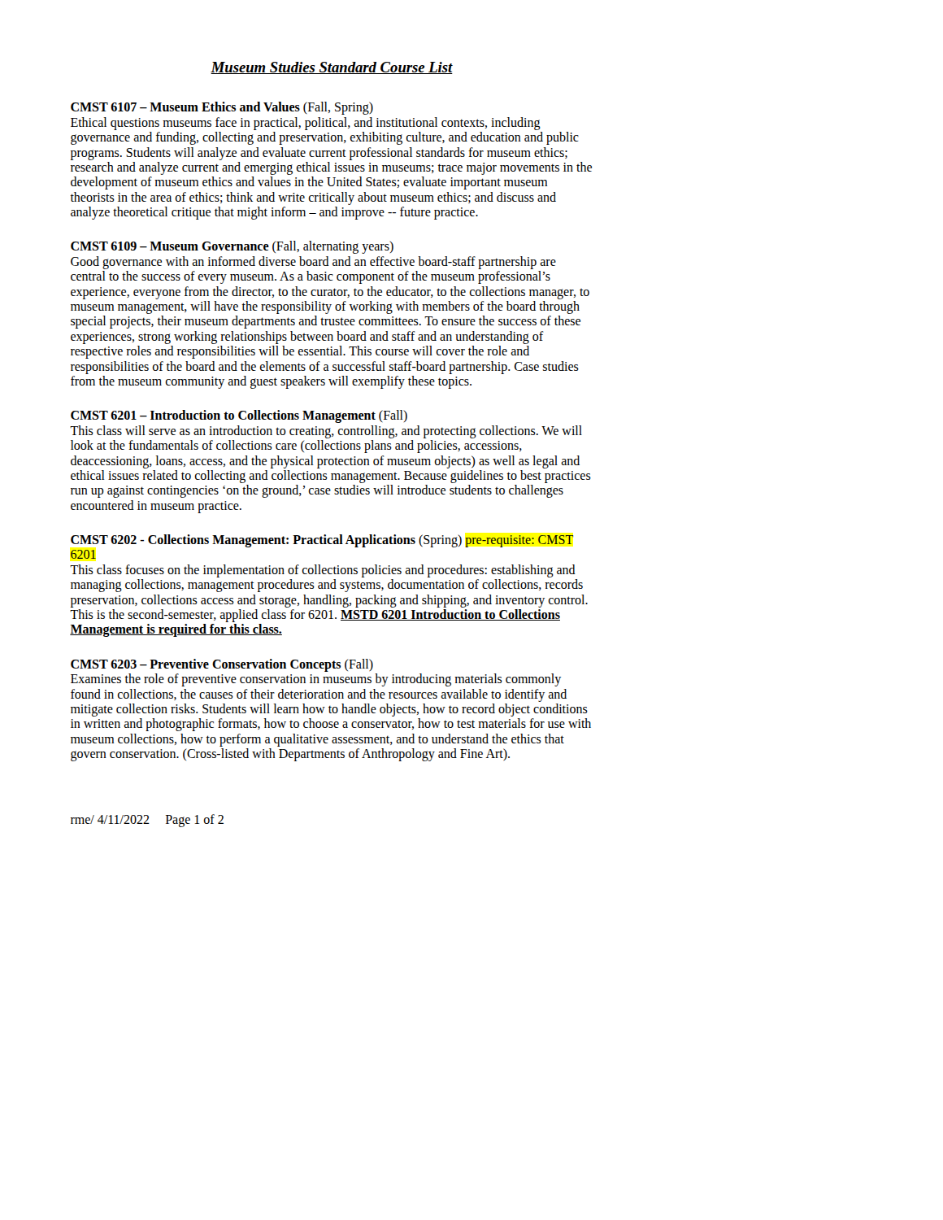Museum Studies Standard Course List
CMST 6107 – Museum Ethics and Values (Fall, Spring)
Ethical questions museums face in practical, political, and institutional contexts, including governance and funding, collecting and preservation, exhibiting culture, and education and public programs. Students will analyze and evaluate current professional standards for museum ethics; research and analyze current and emerging ethical issues in museums; trace major movements in the development of museum ethics and values in the United States; evaluate important museum theorists in the area of ethics; think and write critically about museum ethics; and discuss and analyze theoretical critique that might inform – and improve -- future practice.
CMST 6109 – Museum Governance (Fall, alternating years)
Good governance with an informed diverse board and an effective board-staff partnership are central to the success of every museum. As a basic component of the museum professional’s experience, everyone from the director, to the curator, to the educator, to the collections manager, to museum management, will have the responsibility of working with members of the board through special projects, their museum departments and trustee committees. To ensure the success of these experiences, strong working relationships between board and staff and an understanding of respective roles and responsibilities will be essential. This course will cover the role and responsibilities of the board and the elements of a successful staff-board partnership. Case studies from the museum community and guest speakers will exemplify these topics.
CMST 6201 – Introduction to Collections Management (Fall)
This class will serve as an introduction to creating, controlling, and protecting collections. We will look at the fundamentals of collections care (collections plans and policies, accessions, deaccessioning, loans, access, and the physical protection of museum objects) as well as legal and ethical issues related to collecting and collections management. Because guidelines to best practices run up against contingencies ‘on the ground,’ case studies will introduce students to challenges encountered in museum practice.
CMST 6202 - Collections Management: Practical Applications (Spring) pre-requisite: CMST 6201
This class focuses on the implementation of collections policies and procedures: establishing and managing collections, management procedures and systems, documentation of collections, records preservation, collections access and storage, handling, packing and shipping, and inventory control. This is the second-semester, applied class for 6201. MSTD 6201 Introduction to Collections Management is required for this class.
CMST 6203 – Preventive Conservation Concepts (Fall)
Examines the role of preventive conservation in museums by introducing materials commonly found in collections, the causes of their deterioration and the resources available to identify and mitigate collection risks. Students will learn how to handle objects, how to record object conditions in written and photographic formats, how to choose a conservator, how to test materials for use with museum collections, how to perform a qualitative assessment, and to understand the ethics that govern conservation. (Cross-listed with Departments of Anthropology and Fine Art).
rme/ 4/11/2022Page 1 of 2